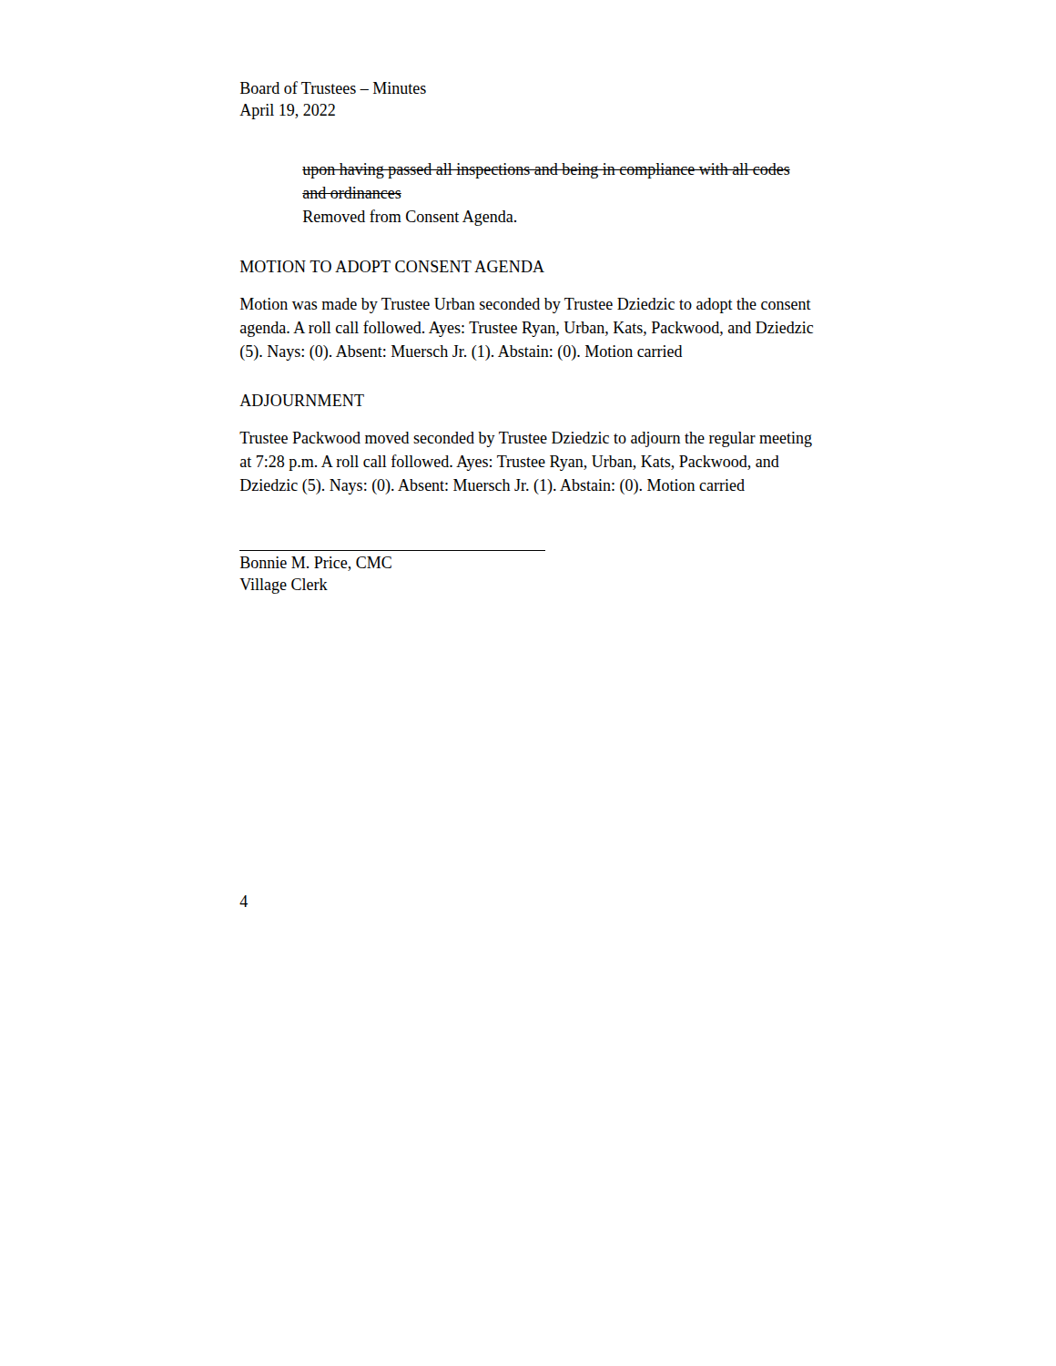Board of Trustees – Minutes
April 19, 2022
upon having passed all inspections and being in compliance with all codes and ordinances
Removed from Consent Agenda.
MOTION TO ADOPT CONSENT AGENDA
Motion was made by Trustee Urban seconded by Trustee Dziedzic to adopt the consent agenda. A roll call followed. Ayes: Trustee Ryan, Urban, Kats, Packwood, and Dziedzic (5). Nays: (0). Absent: Muersch Jr. (1). Abstain: (0). Motion carried
ADJOURNMENT
Trustee Packwood moved seconded by Trustee Dziedzic to adjourn the regular meeting at 7:28 p.m. A roll call followed. Ayes: Trustee Ryan, Urban, Kats, Packwood, and Dziedzic (5). Nays: (0). Absent: Muersch Jr. (1). Abstain: (0). Motion carried
Bonnie M. Price, CMC
Village Clerk
4